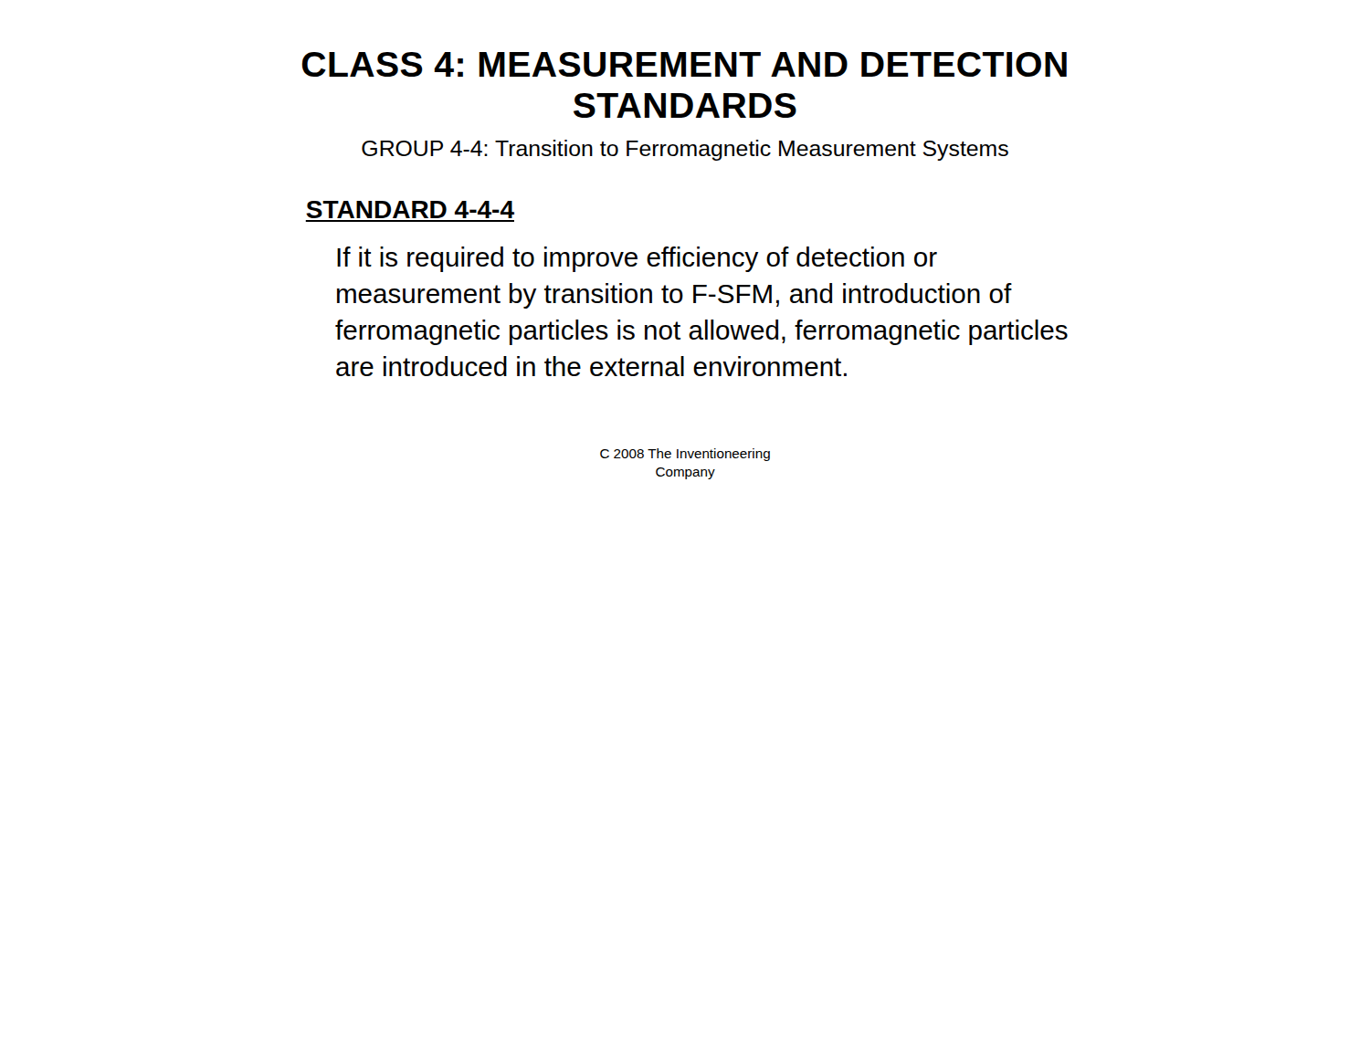CLASS 4: MEASUREMENT AND DETECTION STANDARDS
GROUP 4-4: Transition to Ferromagnetic Measurement Systems
STANDARD 4-4-4
If it is required to improve efficiency of detection or measurement by transition to F-SFM, and introduction of ferromagnetic particles is not allowed, ferromagnetic particles are introduced in the external environment.
C 2008 The Inventioneering
Company